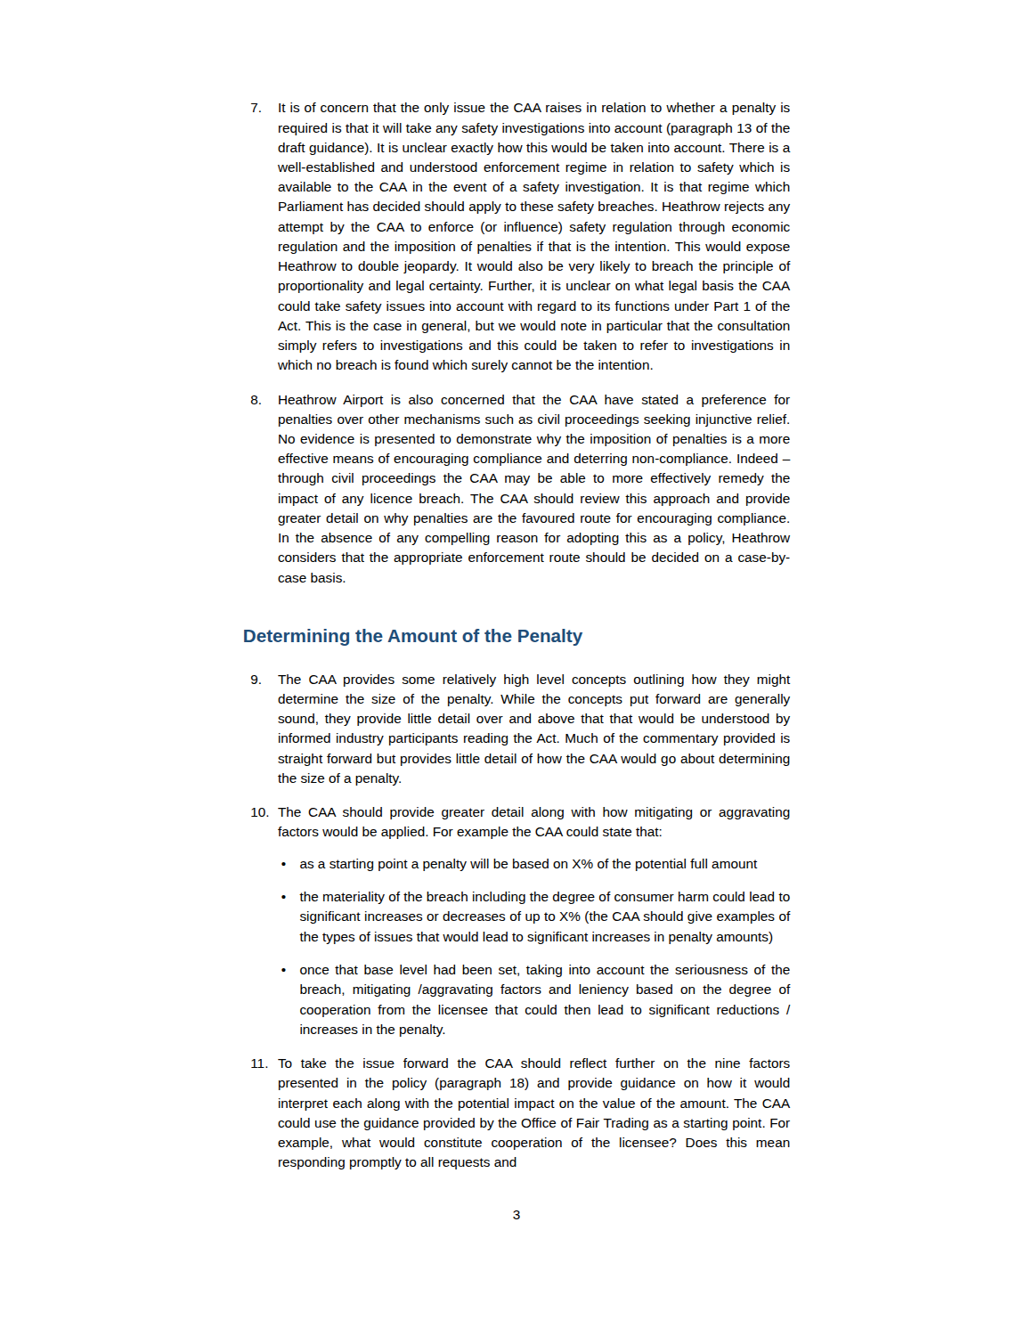7. It is of concern that the only issue the CAA raises in relation to whether a penalty is required is that it will take any safety investigations into account (paragraph 13 of the draft guidance). It is unclear exactly how this would be taken into account. There is a well-established and understood enforcement regime in relation to safety which is available to the CAA in the event of a safety investigation. It is that regime which Parliament has decided should apply to these safety breaches. Heathrow rejects any attempt by the CAA to enforce (or influence) safety regulation through economic regulation and the imposition of penalties if that is the intention. This would expose Heathrow to double jeopardy. It would also be very likely to breach the principle of proportionality and legal certainty. Further, it is unclear on what legal basis the CAA could take safety issues into account with regard to its functions under Part 1 of the Act. This is the case in general, but we would note in particular that the consultation simply refers to investigations and this could be taken to refer to investigations in which no breach is found which surely cannot be the intention.
8. Heathrow Airport is also concerned that the CAA have stated a preference for penalties over other mechanisms such as civil proceedings seeking injunctive relief. No evidence is presented to demonstrate why the imposition of penalties is a more effective means of encouraging compliance and deterring non-compliance. Indeed – through civil proceedings the CAA may be able to more effectively remedy the impact of any licence breach. The CAA should review this approach and provide greater detail on why penalties are the favoured route for encouraging compliance. In the absence of any compelling reason for adopting this as a policy, Heathrow considers that the appropriate enforcement route should be decided on a case-by-case basis.
Determining the Amount of the Penalty
9. The CAA provides some relatively high level concepts outlining how they might determine the size of the penalty. While the concepts put forward are generally sound, they provide little detail over and above that that would be understood by informed industry participants reading the Act. Much of the commentary provided is straight forward but provides little detail of how the CAA would go about determining the size of a penalty.
10. The CAA should provide greater detail along with how mitigating or aggravating factors would be applied. For example the CAA could state that:
as a starting point a penalty will be based on X% of the potential full amount
the materiality of the breach including the degree of consumer harm could lead to significant increases or decreases of up to X% (the CAA should give examples of the types of issues that would lead to significant increases in penalty amounts)
once that base level had been set, taking into account the seriousness of the breach, mitigating /aggravating factors and leniency based on the degree of cooperation from the licensee that could then lead to significant reductions / increases in the penalty.
11. To take the issue forward the CAA should reflect further on the nine factors presented in the policy (paragraph 18) and provide guidance on how it would interpret each along with the potential impact on the value of the amount. The CAA could use the guidance provided by the Office of Fair Trading as a starting point. For example, what would constitute cooperation of the licensee? Does this mean responding promptly to all requests and
3